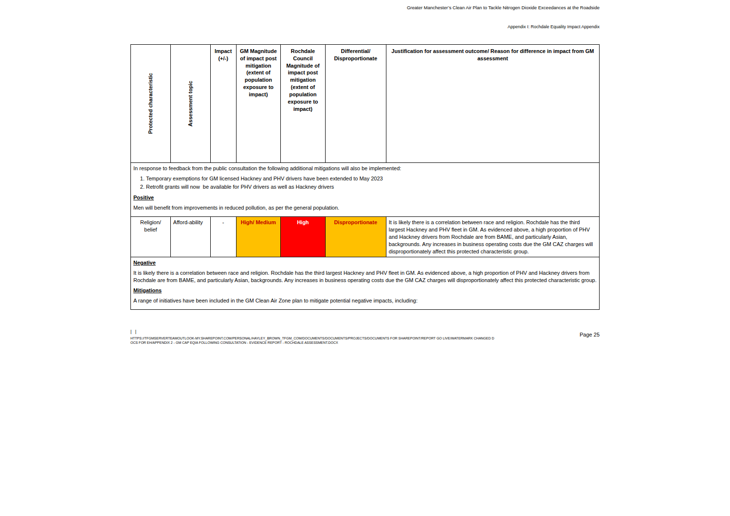Greater Manchester’s Clean Air Plan to Tackle Nitrogen Dioxide Exceedances at the Roadside
Appendix I: Rochdale Equality Impact Appendix
| Protected characteristic | Assessment topic | Impact (+/-) | GM Magnitude of impact post mitigation (extent of population exposure to impact) | Rochdale Council Magnitude of impact post mitigation (extent of population exposure to impact) | Differential/ Disproportionate | Justification for assessment outcome/ Reason for difference in impact from GM assessment |
| --- | --- | --- | --- | --- | --- | --- |
| In response to feedback from the public consultation the following additional mitigations will also be implemented: Temporary exemptions for GM licensed Hackney and PHV drivers have been extended to May 2023 Retrofit grants will now be available for PHV drivers as well as Hackney drivers Positive Men will benefit from improvements in reduced pollution, as per the general population. |
| Religion/ belief | Afford-ability | - | High/ Medium | High | Disproportionate | It is likely there is a correlation between race and religion. Rochdale has the third largest Hackney and PHV fleet in GM. As evidenced above, a high proportion of PHV and Hackney drivers from Rochdale are from BAME, and particularly Asian, backgrounds. Any increases in business operating costs due the GM CAZ charges will disproportionately affect this protected characteristic group. |
| Negative It is likely there is a correlation between race and religion. Rochdale has the third largest Hackney and PHV fleet in GM. As evidenced above, a high proportion of PHV and Hackney drivers from Rochdale are from BAME, and particularly Asian, backgrounds. Any increases in business operating costs due the GM CAZ charges will disproportionately affect this protected characteristic group. Mitigations A range of initiatives have been included in the GM Clean Air Zone plan to mitigate potential negative impacts, including: |
| |
HTTPS://TFGMSERVERTEAMOUTLOOK-MY.SHAREPOINT.COM/PERSONAL/HAYLEY_BROWN_TFGM_COM/DOCUMENTS/DOCUMENTS/PROJECTS/DOCUMENTS FOR SHAREPOINT/REPORT GO LIVE/WATERMARK CHANGED DOCS FOR EH/APPENDIX 2 - GM CAP EQIA FOLLOWING CONSULTATION - EVIDENCE REPORT - ROCHDALE ASSESSMENT.DOCX
Page 25